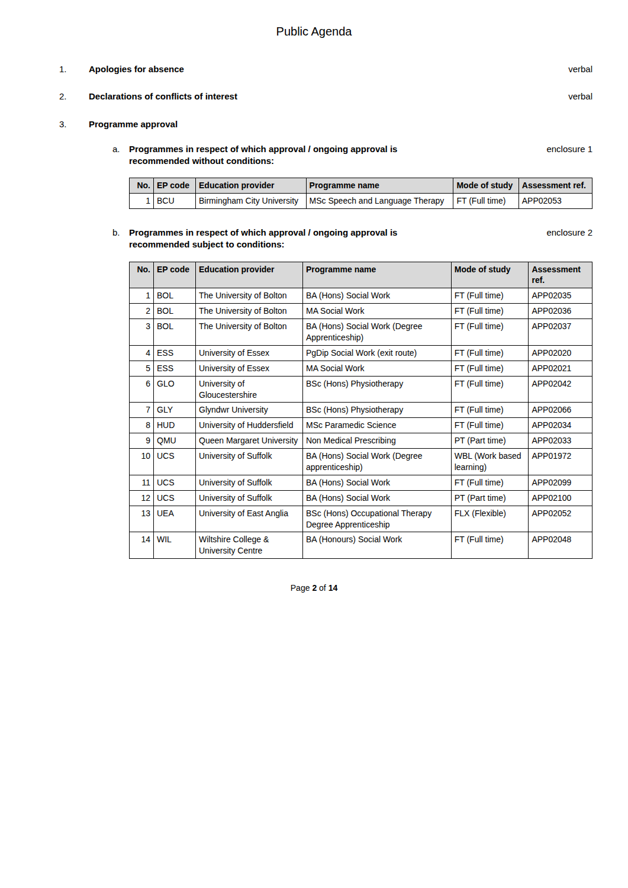Public Agenda
Apologies for absence verbal
Declarations of conflicts of interest verbal
Programme approval
Programmes in respect of which approval / ongoing approval is recommended without conditions: enclosure 1
| No. | EP code | Education provider | Programme name | Mode of study | Assessment ref. |
| --- | --- | --- | --- | --- | --- |
| 1 | BCU | Birmingham City University | MSc Speech and Language Therapy | FT (Full time) | APP02053 |
Programmes in respect of which approval / ongoing approval is recommended subject to conditions: enclosure 2
| No. | EP code | Education provider | Programme name | Mode of study | Assessment ref. |
| --- | --- | --- | --- | --- | --- |
| 1 | BOL | The University of Bolton | BA (Hons) Social Work | FT (Full time) | APP02035 |
| 2 | BOL | The University of Bolton | MA Social Work | FT (Full time) | APP02036 |
| 3 | BOL | The University of Bolton | BA (Hons) Social Work (Degree Apprenticeship) | FT (Full time) | APP02037 |
| 4 | ESS | University of Essex | PgDip Social Work (exit route) | FT (Full time) | APP02020 |
| 5 | ESS | University of Essex | MA Social Work | FT (Full time) | APP02021 |
| 6 | GLO | University of Gloucestershire | BSc (Hons) Physiotherapy | FT (Full time) | APP02042 |
| 7 | GLY | Glyndwr University | BSc (Hons) Physiotherapy | FT (Full time) | APP02066 |
| 8 | HUD | University of Huddersfield | MSc Paramedic Science | FT (Full time) | APP02034 |
| 9 | QMU | Queen Margaret University | Non Medical Prescribing | PT (Part time) | APP02033 |
| 10 | UCS | University of Suffolk | BA (Hons) Social Work (Degree apprenticeship) | WBL (Work based learning) | APP01972 |
| 11 | UCS | University of Suffolk | BA (Hons) Social Work | FT (Full time) | APP02099 |
| 12 | UCS | University of Suffolk | BA (Hons) Social Work | PT (Part time) | APP02100 |
| 13 | UEA | University of East Anglia | BSc (Hons) Occupational Therapy Degree Apprenticeship | FLX (Flexible) | APP02052 |
| 14 | WIL | Wiltshire College & University Centre | BA (Honours) Social Work | FT (Full time) | APP02048 |
Page 2 of 14